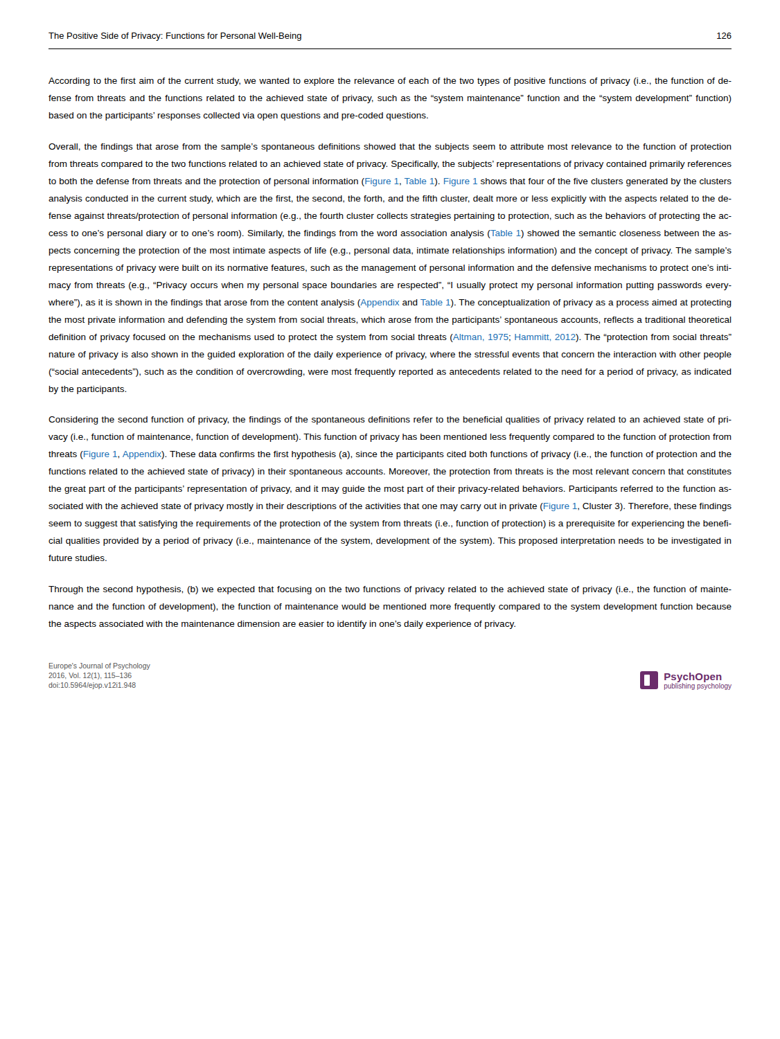The Positive Side of Privacy: Functions for Personal Well-Being
126
According to the first aim of the current study, we wanted to explore the relevance of each of the two types of positive functions of privacy (i.e., the function of defense from threats and the functions related to the achieved state of privacy, such as the “system maintenance” function and the “system development” function) based on the participants’ responses collected via open questions and pre-coded questions.
Overall, the findings that arose from the sample’s spontaneous definitions showed that the subjects seem to attribute most relevance to the function of protection from threats compared to the two functions related to an achieved state of privacy. Specifically, the subjects’ representations of privacy contained primarily references to both the defense from threats and the protection of personal information (Figure 1, Table 1). Figure 1 shows that four of the five clusters generated by the clusters analysis conducted in the current study, which are the first, the second, the forth, and the fifth cluster, dealt more or less explicitly with the aspects related to the defense against threats/protection of personal information (e.g., the fourth cluster collects strategies pertaining to protection, such as the behaviors of protecting the access to one’s personal diary or to one’s room). Similarly, the findings from the word association analysis (Table 1) showed the semantic closeness between the aspects concerning the protection of the most intimate aspects of life (e.g., personal data, intimate relationships information) and the concept of privacy. The sample’s representations of privacy were built on its normative features, such as the management of personal information and the defensive mechanisms to protect one’s intimacy from threats (e.g., “Privacy occurs when my personal space boundaries are respected”, “I usually protect my personal information putting passwords everywhere”), as it is shown in the findings that arose from the content analysis (Appendix and Table 1). The conceptualization of privacy as a process aimed at protecting the most private information and defending the system from social threats, which arose from the participants’ spontaneous accounts, reflects a traditional theoretical definition of privacy focused on the mechanisms used to protect the system from social threats (Altman, 1975; Hammitt, 2012). The “protection from social threats” nature of privacy is also shown in the guided exploration of the daily experience of privacy, where the stressful events that concern the interaction with other people (“social antecedents”), such as the condition of overcrowding, were most frequently reported as antecedents related to the need for a period of privacy, as indicated by the participants.
Considering the second function of privacy, the findings of the spontaneous definitions refer to the beneficial qualities of privacy related to an achieved state of privacy (i.e., function of maintenance, function of development). This function of privacy has been mentioned less frequently compared to the function of protection from threats (Figure 1, Appendix). These data confirms the first hypothesis (a), since the participants cited both functions of privacy (i.e., the function of protection and the functions related to the achieved state of privacy) in their spontaneous accounts. Moreover, the protection from threats is the most relevant concern that constitutes the great part of the participants’ representation of privacy, and it may guide the most part of their privacy-related behaviors. Participants referred to the function associated with the achieved state of privacy mostly in their descriptions of the activities that one may carry out in private (Figure 1, Cluster 3). Therefore, these findings seem to suggest that satisfying the requirements of the protection of the system from threats (i.e., function of protection) is a prerequisite for experiencing the beneficial qualities provided by a period of privacy (i.e., maintenance of the system, development of the system). This proposed interpretation needs to be investigated in future studies.
Through the second hypothesis, (b) we expected that focusing on the two functions of privacy related to the achieved state of privacy (i.e., the function of maintenance and the function of development), the function of maintenance would be mentioned more frequently compared to the system development function because the aspects associated with the maintenance dimension are easier to identify in one’s daily experience of privacy.
Europe's Journal of Psychology
2016, Vol. 12(1), 115–136
doi:10.5964/ejop.v12i1.948
PsychOpen
publishing psychology